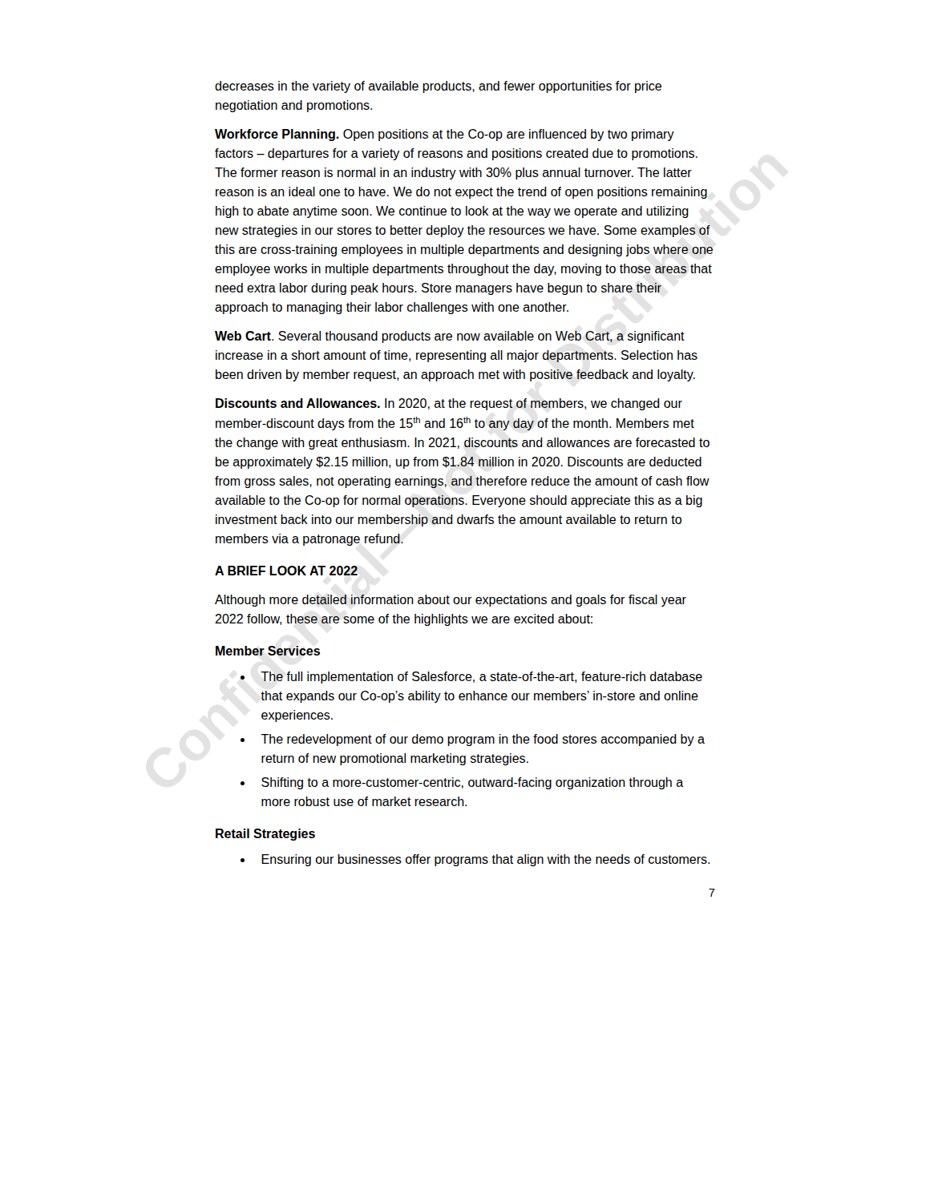Confidential—Not for Distribution
decreases in the variety of available products, and fewer opportunities for price negotiation and promotions.
Workforce Planning. Open positions at the Co-op are influenced by two primary factors – departures for a variety of reasons and positions created due to promotions. The former reason is normal in an industry with 30% plus annual turnover. The latter reason is an ideal one to have. We do not expect the trend of open positions remaining high to abate anytime soon. We continue to look at the way we operate and utilizing new strategies in our stores to better deploy the resources we have. Some examples of this are cross-training employees in multiple departments and designing jobs where one employee works in multiple departments throughout the day, moving to those areas that need extra labor during peak hours. Store managers have begun to share their approach to managing their labor challenges with one another.
Web Cart. Several thousand products are now available on Web Cart, a significant increase in a short amount of time, representing all major departments. Selection has been driven by member request, an approach met with positive feedback and loyalty.
Discounts and Allowances. In 2020, at the request of members, we changed our member-discount days from the 15th and 16th to any day of the month. Members met the change with great enthusiasm. In 2021, discounts and allowances are forecasted to be approximately $2.15 million, up from $1.84 million in 2020. Discounts are deducted from gross sales, not operating earnings, and therefore reduce the amount of cash flow available to the Co-op for normal operations. Everyone should appreciate this as a big investment back into our membership and dwarfs the amount available to return to members via a patronage refund.
A BRIEF LOOK AT 2022
Although more detailed information about our expectations and goals for fiscal year 2022 follow, these are some of the highlights we are excited about:
Member Services
The full implementation of Salesforce, a state-of-the-art, feature-rich database that expands our Co-op’s ability to enhance our members’ in-store and online experiences.
The redevelopment of our demo program in the food stores accompanied by a return of new promotional marketing strategies.
Shifting to a more-customer-centric, outward-facing organization through a more robust use of market research.
Retail Strategies
Ensuring our businesses offer programs that align with the needs of customers.
7